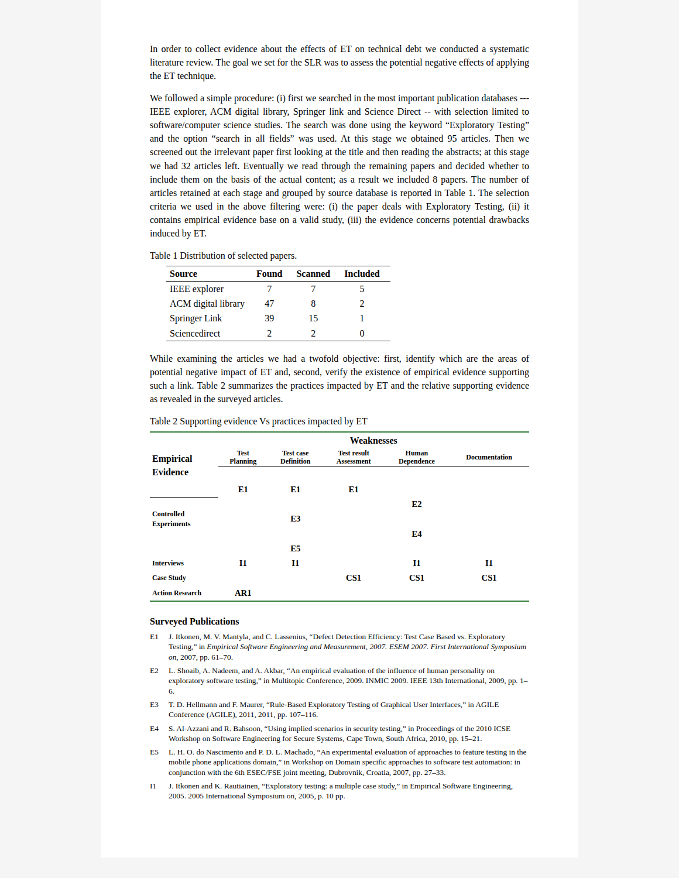In order to collect evidence about the effects of ET on technical debt we conducted a systematic literature review. The goal we set for the SLR was to assess the potential negative effects of applying the ET technique.
We followed a simple procedure: (i) first we searched in the most important publication databases --- IEEE explorer, ACM digital library, Springer link and Science Direct -- with selection limited to software/computer science studies. The search was done using the keyword “Exploratory Testing” and the option “search in all fields” was used. At this stage we obtained 95 articles. Then we screened out the irrelevant paper first looking at the title and then reading the abstracts; at this stage we had 32 articles left. Eventually we read through the remaining papers and decided whether to include them on the basis of the actual content; as a result we included 8 papers. The number of articles retained at each stage and grouped by source database is reported in Table 1. The selection criteria we used in the above filtering were: (i) the paper deals with Exploratory Testing, (ii) it contains empirical evidence base on a valid study, (iii) the evidence concerns potential drawbacks induced by ET.
Table 1 Distribution of selected papers.
| Source | Found | Scanned | Included |
| --- | --- | --- | --- |
| IEEE explorer | 7 | 7 | 5 |
| ACM digital library | 47 | 8 | 2 |
| Springer Link | 39 | 15 | 1 |
| Sciencedirect | 2 | 2 | 0 |
While examining the articles we had a twofold objective: first, identify which are the areas of potential negative impact of ET and, second, verify the existence of empirical evidence supporting such a link. Table 2 summarizes the practices impacted by ET and the relative supporting evidence as revealed in the surveyed articles.
Table 2 Supporting evidence Vs practices impacted by ET
| | Weaknesses |
| Empirical Evidence | Test Planning | Test case Definition | Test result Assessment | Human Dependence | Documentation |
| | E1 | E1 | E1 | | |
| Controlled Experiments | | | | E2 | |
| | E3 | | | |
| | | | E4 | |
| | | E5 | | | |
| Interviews | I1 | I1 | | I1 | I1 |
| Case Study | | | CS1 | CS1 | CS1 |
| Action Research | AR1 | | | | |
Surveyed Publications
E1
J. Itkonen, M. V. Mantyla, and C. Lassenius, “Defect Detection Efficiency: Test Case Based vs. Exploratory Testing,” in Empirical Software Engineering and Measurement, 2007. ESEM 2007. First International Symposium on, 2007, pp. 61–70.
E2
L. Shoaib, A. Nadeem, and A. Akbar, “An empirical evaluation of the influence of human personality on exploratory software testing,” in Multitopic Conference, 2009. INMIC 2009. IEEE 13th International, 2009, pp. 1–6.
E3
T. D. Hellmann and F. Maurer, “Rule-Based Exploratory Testing of Graphical User Interfaces,” in AGILE Conference (AGILE), 2011, 2011, pp. 107–116.
E4
S. Al-Azzani and R. Bahsoon, “Using implied scenarios in security testing,” in Proceedings of the 2010 ICSE Workshop on Software Engineering for Secure Systems, Cape Town, South Africa, 2010, pp. 15–21.
E5
L. H. O. do Nascimento and P. D. L. Machado, “An experimental evaluation of approaches to feature testing in the mobile phone applications domain,” in Workshop on Domain specific approaches to software test automation: in conjunction with the 6th ESEC/FSE joint meeting, Dubrovnik, Croatia, 2007, pp. 27–33.
I1
J. Itkonen and K. Rautiainen, “Exploratory testing: a multiple case study,” in Empirical Software Engineering, 2005. 2005 International Symposium on, 2005, p. 10 pp.